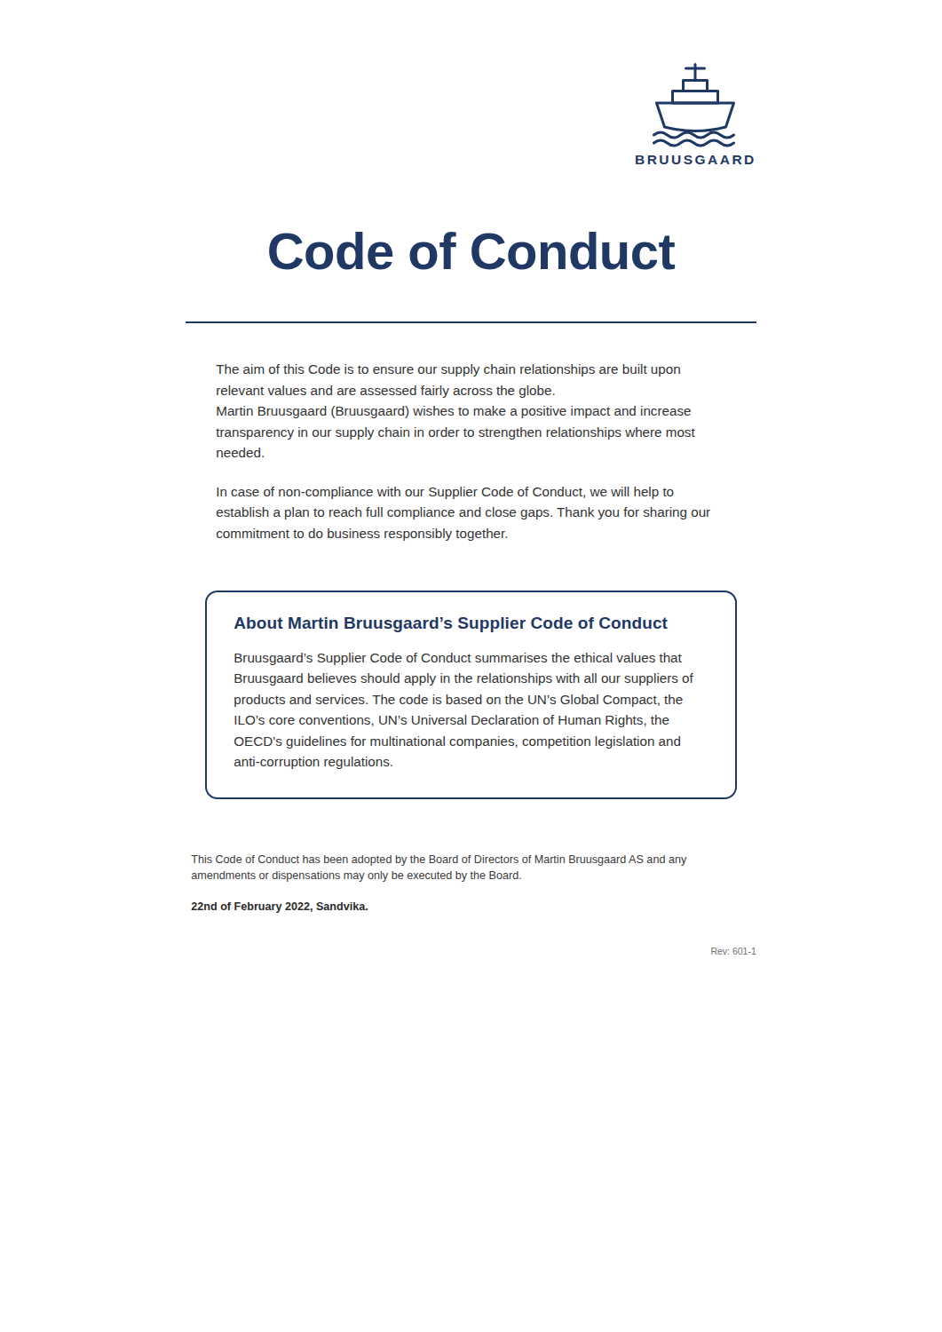BRUUSGAARD
Code of Conduct
The aim of this Code is to ensure our supply chain relationships are built upon relevant values and are assessed fairly across the globe.
Martin Bruusgaard (Bruusgaard) wishes to make a positive impact and increase transparency in our supply chain in order to strengthen relationships where most needed.
In case of non-compliance with our Supplier Code of Conduct, we will help to establish a plan to reach full compliance and close gaps. Thank you for sharing our commitment to do business responsibly together.
About Martin Bruusgaard’s Supplier Code of Conduct
Bruusgaard’s Supplier Code of Conduct summarises the ethical values that Bruusgaard believes should apply in the relationships with all our suppliers of products and services. The code is based on the UN’s Global Compact, the ILO’s core conventions, UN’s Universal Declaration of Human Rights, the OECD’s guidelines for multinational companies, competition legislation and anti-corruption regulations.
This Code of Conduct has been adopted by the Board of Directors of Martin Bruusgaard AS and any amendments or dispensations may only be executed by the Board.
22nd of February 2022, Sandvika.
Rev: 601-1